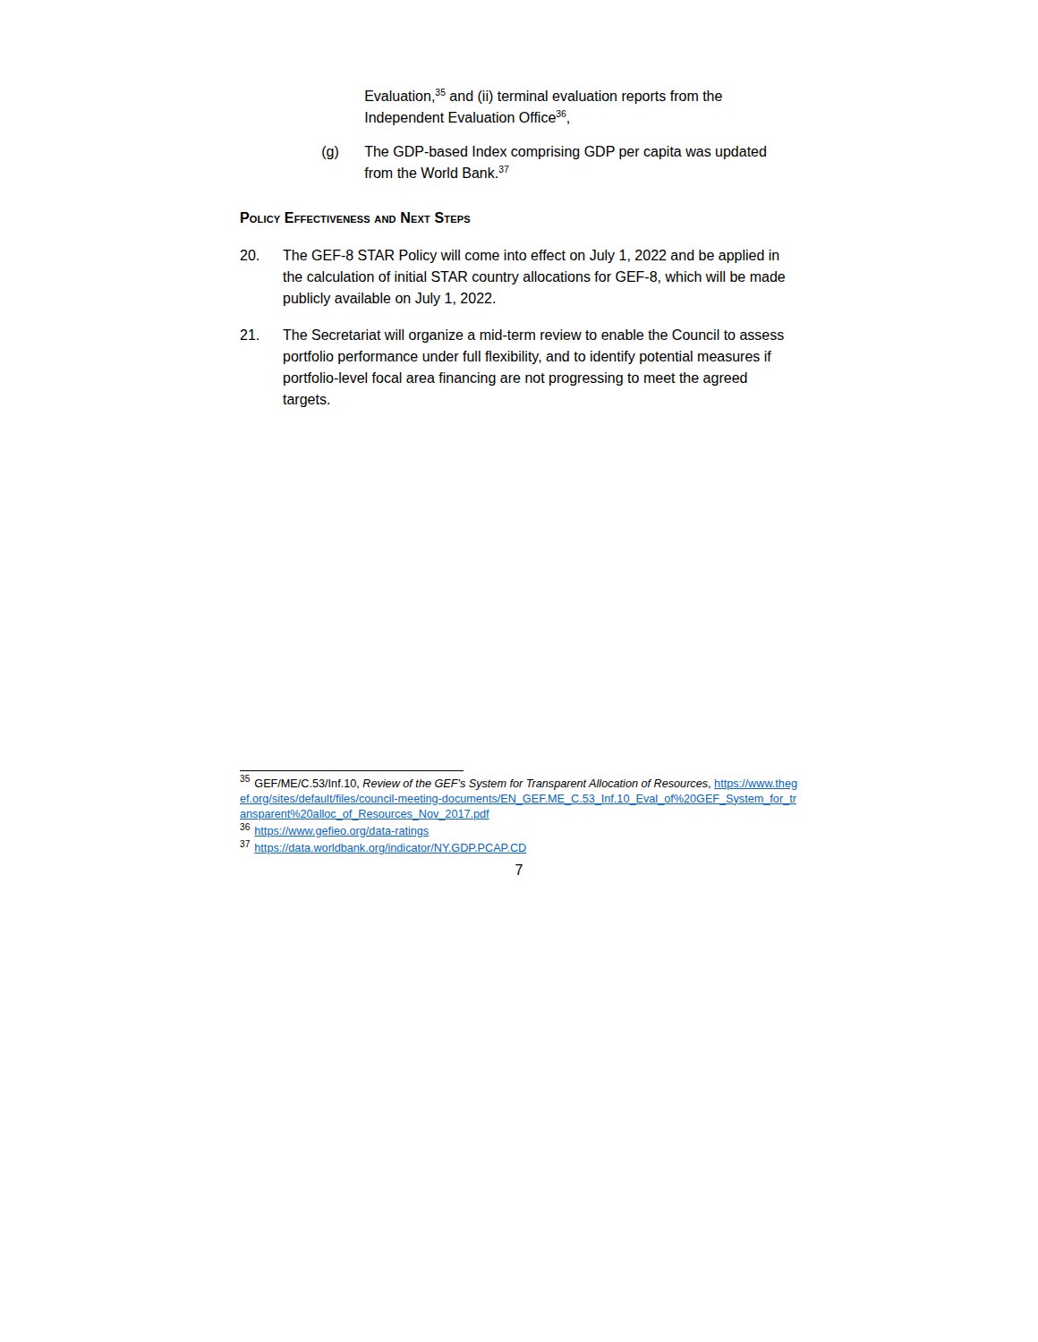Evaluation,35 and (ii) terminal evaluation reports from the Independent Evaluation Office36,
(g) The GDP-based Index comprising GDP per capita was updated from the World Bank.37
Policy Effectiveness and Next Steps
20. The GEF-8 STAR Policy will come into effect on July 1, 2022 and be applied in the calculation of initial STAR country allocations for GEF-8, which will be made publicly available on July 1, 2022.
21. The Secretariat will organize a mid-term review to enable the Council to assess portfolio performance under full flexibility, and to identify potential measures if portfolio-level focal area financing are not progressing to meet the agreed targets.
35 GEF/ME/C.53/Inf.10, Review of the GEF's System for Transparent Allocation of Resources, https://www.thegef.org/sites/default/files/council-meeting-documents/EN_GEF.ME_C.53_Inf.10_Eval_of%20GEF_System_for_transparent%20alloc_of_Resources_Nov_2017.pdf
36 https://www.gefieo.org/data-ratings
37 https://data.worldbank.org/indicator/NY.GDP.PCAP.CD
7